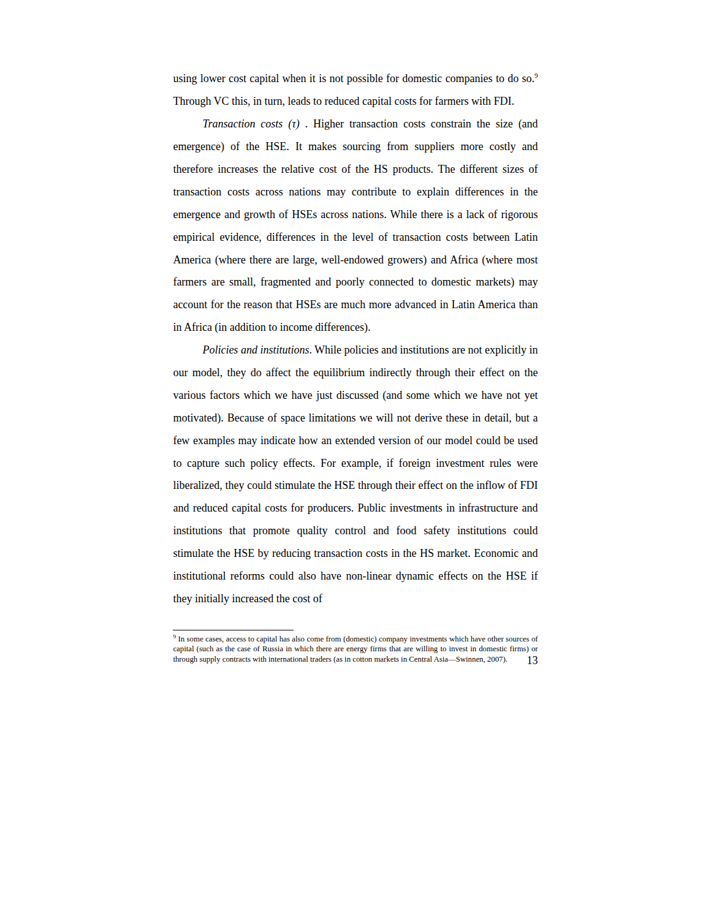using lower cost capital when it is not possible for domestic companies to do so.9 Through VC this, in turn, leads to reduced capital costs for farmers with FDI.
Transaction costs (τ) . Higher transaction costs constrain the size (and emergence) of the HSE. It makes sourcing from suppliers more costly and therefore increases the relative cost of the HS products. The different sizes of transaction costs across nations may contribute to explain differences in the emergence and growth of HSEs across nations. While there is a lack of rigorous empirical evidence, differences in the level of transaction costs between Latin America (where there are large, well-endowed growers) and Africa (where most farmers are small, fragmented and poorly connected to domestic markets) may account for the reason that HSEs are much more advanced in Latin America than in Africa (in addition to income differences).
Policies and institutions. While policies and institutions are not explicitly in our model, they do affect the equilibrium indirectly through their effect on the various factors which we have just discussed (and some which we have not yet motivated). Because of space limitations we will not derive these in detail, but a few examples may indicate how an extended version of our model could be used to capture such policy effects. For example, if foreign investment rules were liberalized, they could stimulate the HSE through their effect on the inflow of FDI and reduced capital costs for producers. Public investments in infrastructure and institutions that promote quality control and food safety institutions could stimulate the HSE by reducing transaction costs in the HS market. Economic and institutional reforms could also have non-linear dynamic effects on the HSE if they initially increased the cost of
9 In some cases, access to capital has also come from (domestic) company investments which have other sources of capital (such as the case of Russia in which there are energy firms that are willing to invest in domestic firms) or through supply contracts with international traders (as in cotton markets in Central Asia—Swinnen, 2007).
13